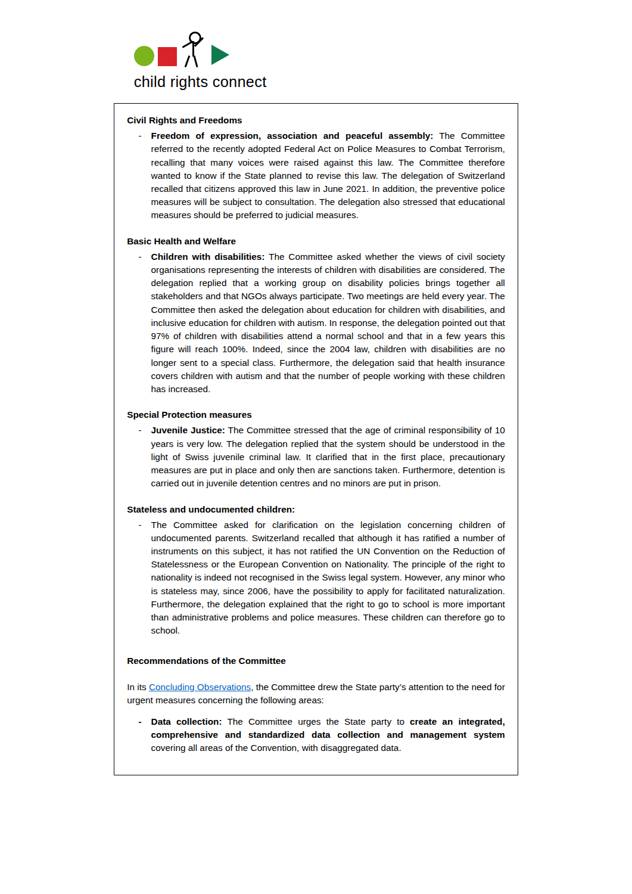child rights connect
Civil Rights and Freedoms
Freedom of expression, association and peaceful assembly: The Committee referred to the recently adopted Federal Act on Police Measures to Combat Terrorism, recalling that many voices were raised against this law. The Committee therefore wanted to know if the State planned to revise this law. The delegation of Switzerland recalled that citizens approved this law in June 2021. In addition, the preventive police measures will be subject to consultation. The delegation also stressed that educational measures should be preferred to judicial measures.
Basic Health and Welfare
Children with disabilities: The Committee asked whether the views of civil society organisations representing the interests of children with disabilities are considered. The delegation replied that a working group on disability policies brings together all stakeholders and that NGOs always participate. Two meetings are held every year. The Committee then asked the delegation about education for children with disabilities, and inclusive education for children with autism. In response, the delegation pointed out that 97% of children with disabilities attend a normal school and that in a few years this figure will reach 100%. Indeed, since the 2004 law, children with disabilities are no longer sent to a special class. Furthermore, the delegation said that health insurance covers children with autism and that the number of people working with these children has increased.
Special Protection measures
Juvenile Justice: The Committee stressed that the age of criminal responsibility of 10 years is very low. The delegation replied that the system should be understood in the light of Swiss juvenile criminal law. It clarified that in the first place, precautionary measures are put in place and only then are sanctions taken. Furthermore, detention is carried out in juvenile detention centres and no minors are put in prison.
Stateless and undocumented children:
The Committee asked for clarification on the legislation concerning children of undocumented parents. Switzerland recalled that although it has ratified a number of instruments on this subject, it has not ratified the UN Convention on the Reduction of Statelessness or the European Convention on Nationality. The principle of the right to nationality is indeed not recognised in the Swiss legal system. However, any minor who is stateless may, since 2006, have the possibility to apply for facilitated naturalization. Furthermore, the delegation explained that the right to go to school is more important than administrative problems and police measures. These children can therefore go to school.
Recommendations of the Committee
In its Concluding Observations, the Committee drew the State party’s attention to the need for urgent measures concerning the following areas:
Data collection: The Committee urges the State party to create an integrated, comprehensive and standardized data collection and management system covering all areas of the Convention, with disaggregated data.